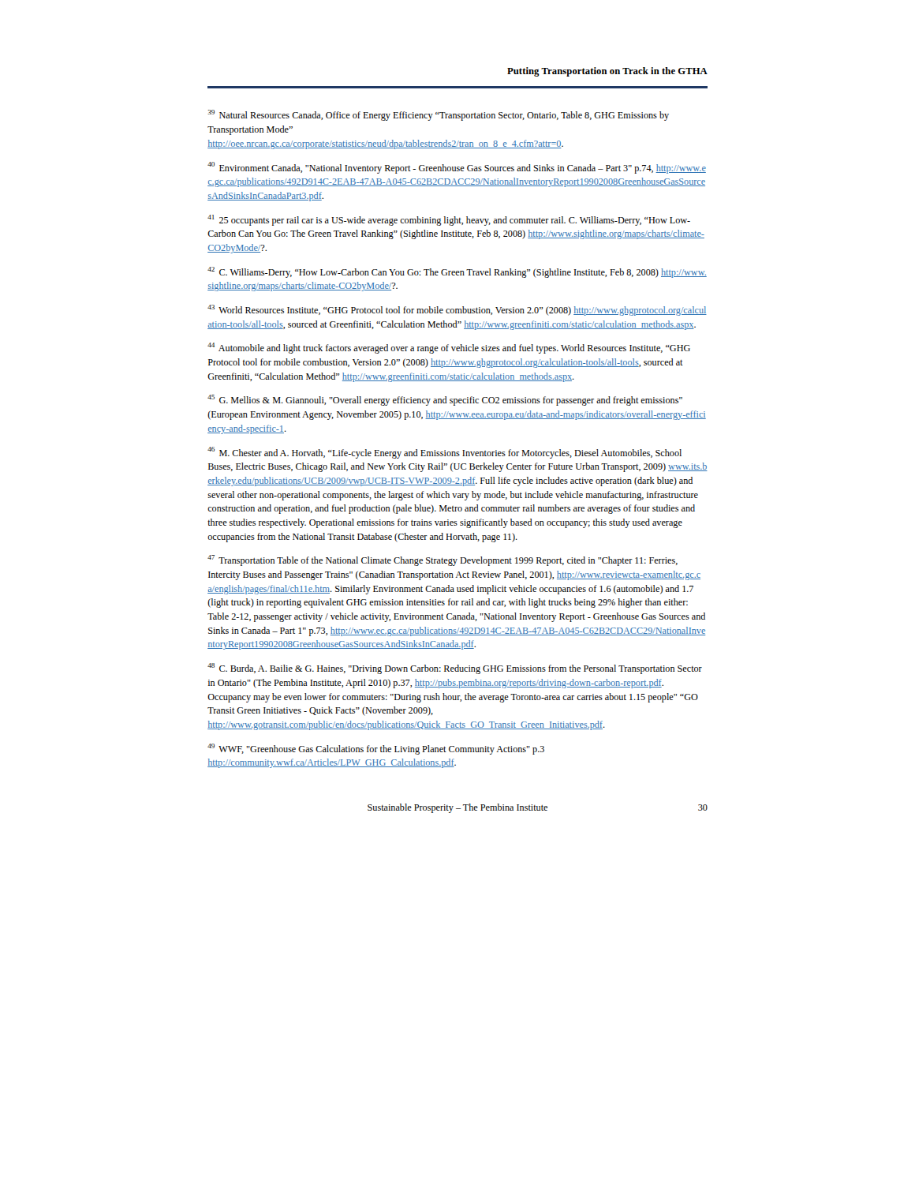Putting Transportation on Track in the GTHA
39 Natural Resources Canada, Office of Energy Efficiency “Transportation Sector, Ontario, Table 8, GHG Emissions by Transportation Mode”
http://oee.nrcan.gc.ca/corporate/statistics/neud/dpa/tablestrends2/tran_on_8_e_4.cfm?attr=0.
40 Environment Canada, "National Inventory Report - Greenhouse Gas Sources and Sinks in Canada – Part 3" p.74, http://www.ec.gc.ca/publications/492D914C-2EAB-47AB-A045-C62B2CDACC29/NationalInventoryReport19902008GreenhouseGasSourcesAndSinksInCanadaPart3.pdf.
41 25 occupants per rail car is a US-wide average combining light, heavy, and commuter rail. C. Williams-Derry, “How Low-Carbon Can You Go: The Green Travel Ranking” (Sightline Institute, Feb 8, 2008) http://www.sightline.org/maps/charts/climate-CO2byMode/?.
42 C. Williams-Derry, “How Low-Carbon Can You Go: The Green Travel Ranking” (Sightline Institute, Feb 8, 2008) http://www.sightline.org/maps/charts/climate-CO2byMode/?.
43 World Resources Institute, “GHG Protocol tool for mobile combustion, Version 2.0” (2008) http://www.ghgprotocol.org/calculation-tools/all-tools, sourced at Greenfiniti, “Calculation Method” http://www.greenfiniti.com/static/calculation_methods.aspx.
44 Automobile and light truck factors averaged over a range of vehicle sizes and fuel types. World Resources Institute, “GHG Protocol tool for mobile combustion, Version 2.0” (2008) http://www.ghgprotocol.org/calculation-tools/all-tools, sourced at Greenfiniti, “Calculation Method” http://www.greenfiniti.com/static/calculation_methods.aspx.
45 G. Mellios & M. Giannouli, "Overall energy efficiency and specific CO2 emissions for passenger and freight emissions" (European Environment Agency, November 2005) p.10, http://www.eea.europa.eu/data-and-maps/indicators/overall-energy-efficiency-and-specific-1.
46 M. Chester and A. Horvath, “Life-cycle Energy and Emissions Inventories for Motorcycles, Diesel Automobiles, School Buses, Electric Buses, Chicago Rail, and New York City Rail” (UC Berkeley Center for Future Urban Transport, 2009) www.its.berkeley.edu/publications/UCB/2009/vwp/UCB-ITS-VWP-2009-2.pdf. Full life cycle includes active operation (dark blue) and several other non-operational components, the largest of which vary by mode, but include vehicle manufacturing, infrastructure construction and operation, and fuel production (pale blue). Metro and commuter rail numbers are averages of four studies and three studies respectively. Operational emissions for trains varies significantly based on occupancy; this study used average occupancies from the National Transit Database (Chester and Horvath, page 11).
47 Transportation Table of the National Climate Change Strategy Development 1999 Report, cited in "Chapter 11: Ferries, Intercity Buses and Passenger Trains" (Canadian Transportation Act Review Panel, 2001), http://www.reviewcta-examenltc.gc.ca/english/pages/final/ch11e.htm. Similarly Environment Canada used implicit vehicle occupancies of 1.6 (automobile) and 1.7 (light truck) in reporting equivalent GHG emission intensities for rail and car, with light trucks being 29% higher than either: Table 2-12, passenger activity / vehicle activity, Environment Canada, "National Inventory Report - Greenhouse Gas Sources and Sinks in Canada – Part 1" p.73, http://www.ec.gc.ca/publications/492D914C-2EAB-47AB-A045-C62B2CDACC29/NationalInventoryReport19902008GreenhouseGasSourcesAndSinksInCanada.pdf.
48 C. Burda, A. Bailie & G. Haines, "Driving Down Carbon: Reducing GHG Emissions from the Personal Transportation Sector in Ontario" (The Pembina Institute, April 2010) p.37, http://pubs.pembina.org/reports/driving-down-carbon-report.pdf. Occupancy may be even lower for commuters: "During rush hour, the average Toronto-area car carries about 1.15 people" “GO Transit Green Initiatives - Quick Facts” (November 2009),
http://www.gotransit.com/public/en/docs/publications/Quick_Facts_GO_Transit_Green_Initiatives.pdf.
49 WWF, "Greenhouse Gas Calculations for the Living Planet Community Actions" p.3
http://community.wwf.ca/Articles/LPW_GHG_Calculations.pdf.
Sustainable Prosperity – The Pembina Institute
30